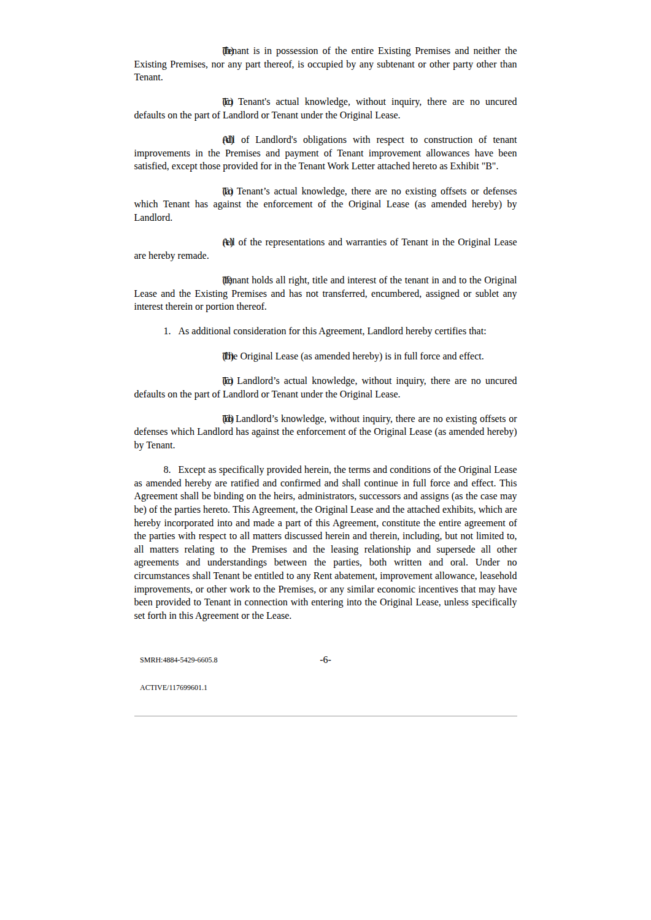(b) Tenant is in possession of the entire Existing Premises and neither the Existing Premises, nor any part thereof, is occupied by any subtenant or other party other than Tenant.
(c) To Tenant's actual knowledge, without inquiry, there are no uncured defaults on the part of Landlord or Tenant under the Original Lease.
(d) All of Landlord's obligations with respect to construction of tenant improvements in the Premises and payment of Tenant improvement allowances have been satisfied, except those provided for in the Tenant Work Letter attached hereto as Exhibit "B".
(a) To Tenant’s actual knowledge, there are no existing offsets or defenses which Tenant has against the enforcement of the Original Lease (as amended hereby) by Landlord.
(e) All of the representations and warranties of Tenant in the Original Lease are hereby remade.
(f) Tenant holds all right, title and interest of the tenant in and to the Original Lease and the Existing Premises and has not transferred, encumbered, assigned or sublet any interest therein or portion thereof.
1. As additional consideration for this Agreement, Landlord hereby certifies that:
(b) The Original Lease (as amended hereby) is in full force and effect.
(c) To Landlord’s actual knowledge, without inquiry, there are no uncured defaults on the part of Landlord or Tenant under the Original Lease.
(d) To Landlord’s knowledge, without inquiry, there are no existing offsets or defenses which Landlord has against the enforcement of the Original Lease (as amended hereby) by Tenant.
8. Except as specifically provided herein, the terms and conditions of the Original Lease as amended hereby are ratified and confirmed and shall continue in full force and effect. This Agreement shall be binding on the heirs, administrators, successors and assigns (as the case may be) of the parties hereto. This Agreement, the Original Lease and the attached exhibits, which are hereby incorporated into and made a part of this Agreement, constitute the entire agreement of the parties with respect to all matters discussed herein and therein, including, but not limited to, all matters relating to the Premises and the leasing relationship and supersede all other agreements and understandings between the parties, both written and oral. Under no circumstances shall Tenant be entitled to any Rent abatement, improvement allowance, leasehold improvements, or other work to the Premises, or any similar economic incentives that may have been provided to Tenant in connection with entering into the Original Lease, unless specifically set forth in this Agreement or the Lease.
SMRH:4884-5429-6605.8 -6-
ACTIVE/117699601.1